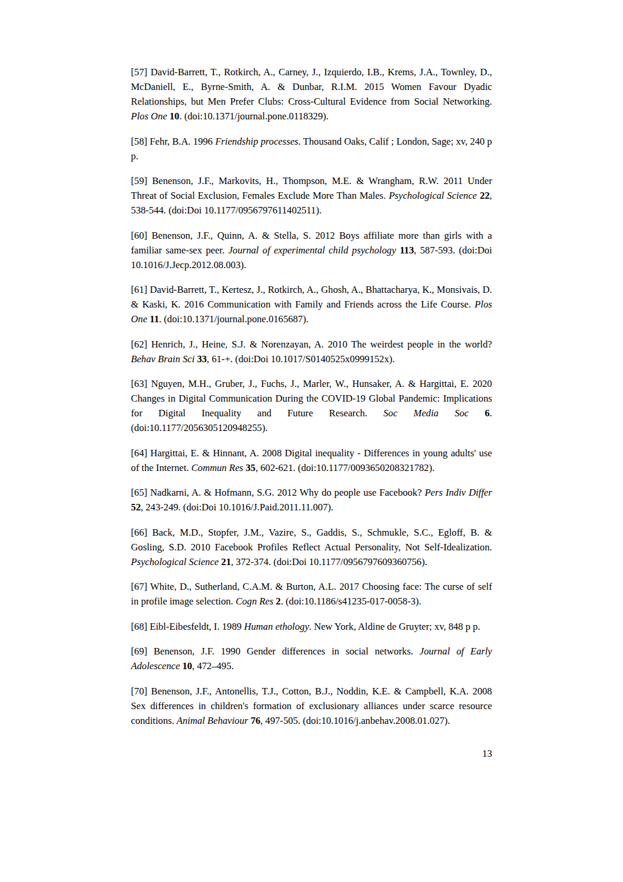[57] David-Barrett, T., Rotkirch, A., Carney, J., Izquierdo, I.B., Krems, J.A., Townley, D., McDaniell, E., Byrne-Smith, A. & Dunbar, R.I.M. 2015 Women Favour Dyadic Relationships, but Men Prefer Clubs: Cross-Cultural Evidence from Social Networking. Plos One 10. (doi:10.1371/journal.pone.0118329).
[58] Fehr, B.A. 1996 Friendship processes. Thousand Oaks, Calif ; London, Sage; xv, 240 p p.
[59] Benenson, J.F., Markovits, H., Thompson, M.E. & Wrangham, R.W. 2011 Under Threat of Social Exclusion, Females Exclude More Than Males. Psychological Science 22, 538-544. (doi:Doi 10.1177/0956797611402511).
[60] Benenson, J.F., Quinn, A. & Stella, S. 2012 Boys affiliate more than girls with a familiar same-sex peer. Journal of experimental child psychology 113, 587-593. (doi:Doi 10.1016/J.Jecp.2012.08.003).
[61] David-Barrett, T., Kertesz, J., Rotkirch, A., Ghosh, A., Bhattacharya, K., Monsivais, D. & Kaski, K. 2016 Communication with Family and Friends across the Life Course. Plos One 11. (doi:10.1371/journal.pone.0165687).
[62] Henrich, J., Heine, S.J. & Norenzayan, A. 2010 The weirdest people in the world? Behav Brain Sci 33, 61-+. (doi:Doi 10.1017/S0140525x0999152x).
[63] Nguyen, M.H., Gruber, J., Fuchs, J., Marler, W., Hunsaker, A. & Hargittai, E. 2020 Changes in Digital Communication During the COVID-19 Global Pandemic: Implications for Digital Inequality and Future Research. Soc Media Soc 6. (doi:10.1177/2056305120948255).
[64] Hargittai, E. & Hinnant, A. 2008 Digital inequality - Differences in young adults' use of the Internet. Commun Res 35, 602-621. (doi:10.1177/0093650208321782).
[65] Nadkarni, A. & Hofmann, S.G. 2012 Why do people use Facebook? Pers Indiv Differ 52, 243-249. (doi:Doi 10.1016/J.Paid.2011.11.007).
[66] Back, M.D., Stopfer, J.M., Vazire, S., Gaddis, S., Schmukle, S.C., Egloff, B. & Gosling, S.D. 2010 Facebook Profiles Reflect Actual Personality, Not Self-Idealization. Psychological Science 21, 372-374. (doi:Doi 10.1177/0956797609360756).
[67] White, D., Sutherland, C.A.M. & Burton, A.L. 2017 Choosing face: The curse of self in profile image selection. Cogn Res 2. (doi:10.1186/s41235-017-0058-3).
[68] Eibl-Eibesfeldt, I. 1989 Human ethology. New York, Aldine de Gruyter; xv, 848 p p.
[69] Benenson, J.F. 1990 Gender differences in social networks. Journal of Early Adolescence 10, 472–495.
[70] Benenson, J.F., Antonellis, T.J., Cotton, B.J., Noddin, K.E. & Campbell, K.A. 2008 Sex differences in children's formation of exclusionary alliances under scarce resource conditions. Animal Behaviour 76, 497-505. (doi:10.1016/j.anbehav.2008.01.027).
13